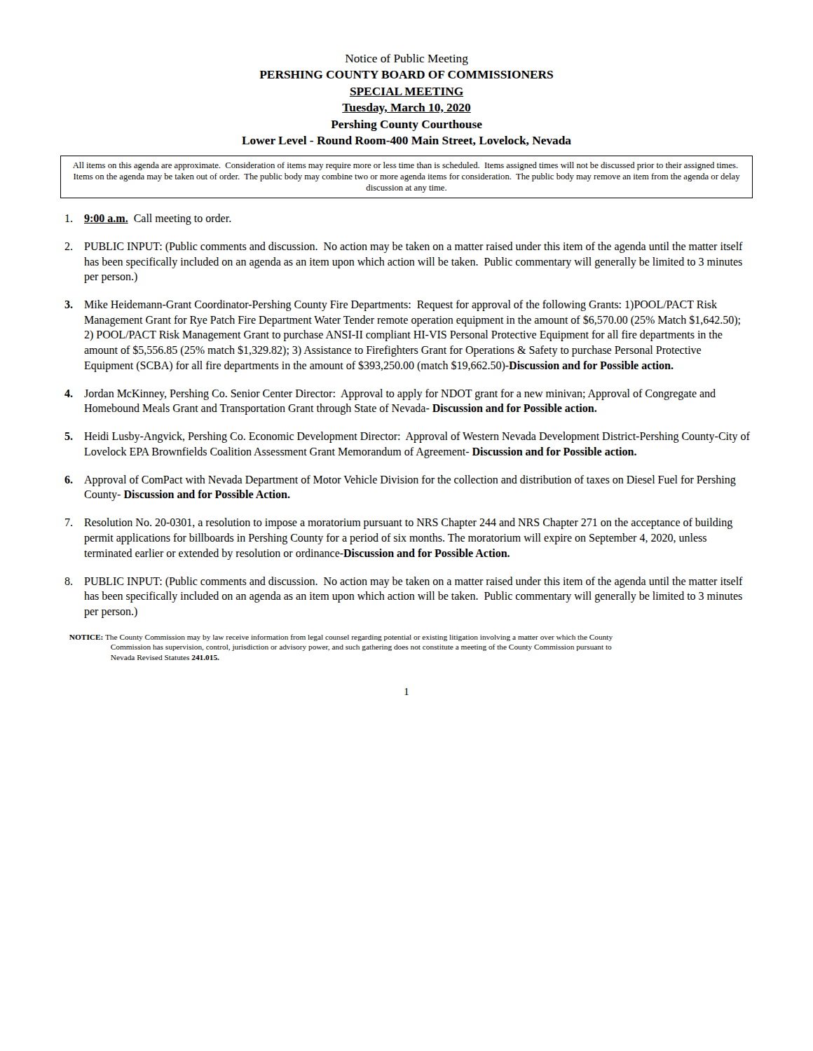Notice of Public Meeting
PERSHING COUNTY BOARD OF COMMISSIONERS
SPECIAL MEETING
Tuesday, March 10, 2020
Pershing County Courthouse
Lower Level - Round Room-400 Main Street, Lovelock, Nevada
All items on this agenda are approximate. Consideration of items may require more or less time than is scheduled. Items assigned times will not be discussed prior to their assigned times. Items on the agenda may be taken out of order. The public body may combine two or more agenda items for consideration. The public body may remove an item from the agenda or delay discussion at any time.
9:00 a.m. Call meeting to order.
PUBLIC INPUT: (Public comments and discussion. No action may be taken on a matter raised under this item of the agenda until the matter itself has been specifically included on an agenda as an item upon which action will be taken. Public commentary will generally be limited to 3 minutes per person.)
Mike Heidemann-Grant Coordinator-Pershing County Fire Departments: Request for approval of the following Grants: 1)POOL/PACT Risk Management Grant for Rye Patch Fire Department Water Tender remote operation equipment in the amount of $6,570.00 (25% Match $1,642.50); 2) POOL/PACT Risk Management Grant to purchase ANSI-II compliant HI-VIS Personal Protective Equipment for all fire departments in the amount of $5,556.85 (25% match $1,329.82); 3) Assistance to Firefighters Grant for Operations & Safety to purchase Personal Protective Equipment (SCBA) for all fire departments in the amount of $393,250.00 (match $19,662.50)-Discussion and for Possible action.
Jordan McKinney, Pershing Co. Senior Center Director: Approval to apply for NDOT grant for a new minivan; Approval of Congregate and Homebound Meals Grant and Transportation Grant through State of Nevada- Discussion and for Possible action.
Heidi Lusby-Angvick, Pershing Co. Economic Development Director: Approval of Western Nevada Development District-Pershing County-City of Lovelock EPA Brownfields Coalition Assessment Grant Memorandum of Agreement- Discussion and for Possible action.
Approval of ComPact with Nevada Department of Motor Vehicle Division for the collection and distribution of taxes on Diesel Fuel for Pershing County- Discussion and for Possible Action.
Resolution No. 20-0301, a resolution to impose a moratorium pursuant to NRS Chapter 244 and NRS Chapter 271 on the acceptance of building permit applications for billboards in Pershing County for a period of six months. The moratorium will expire on September 4, 2020, unless terminated earlier or extended by resolution or ordinance-Discussion and for Possible Action.
PUBLIC INPUT: (Public comments and discussion. No action may be taken on a matter raised under this item of the agenda until the matter itself has been specifically included on an agenda as an item upon which action will be taken. Public commentary will generally be limited to 3 minutes per person.)
NOTICE: The County Commission may by law receive information from legal counsel regarding potential or existing litigation involving a matter over which the County Commission has supervision, control, jurisdiction or advisory power, and such gathering does not constitute a meeting of the County Commission pursuant to Nevada Revised Statutes 241.015.
1